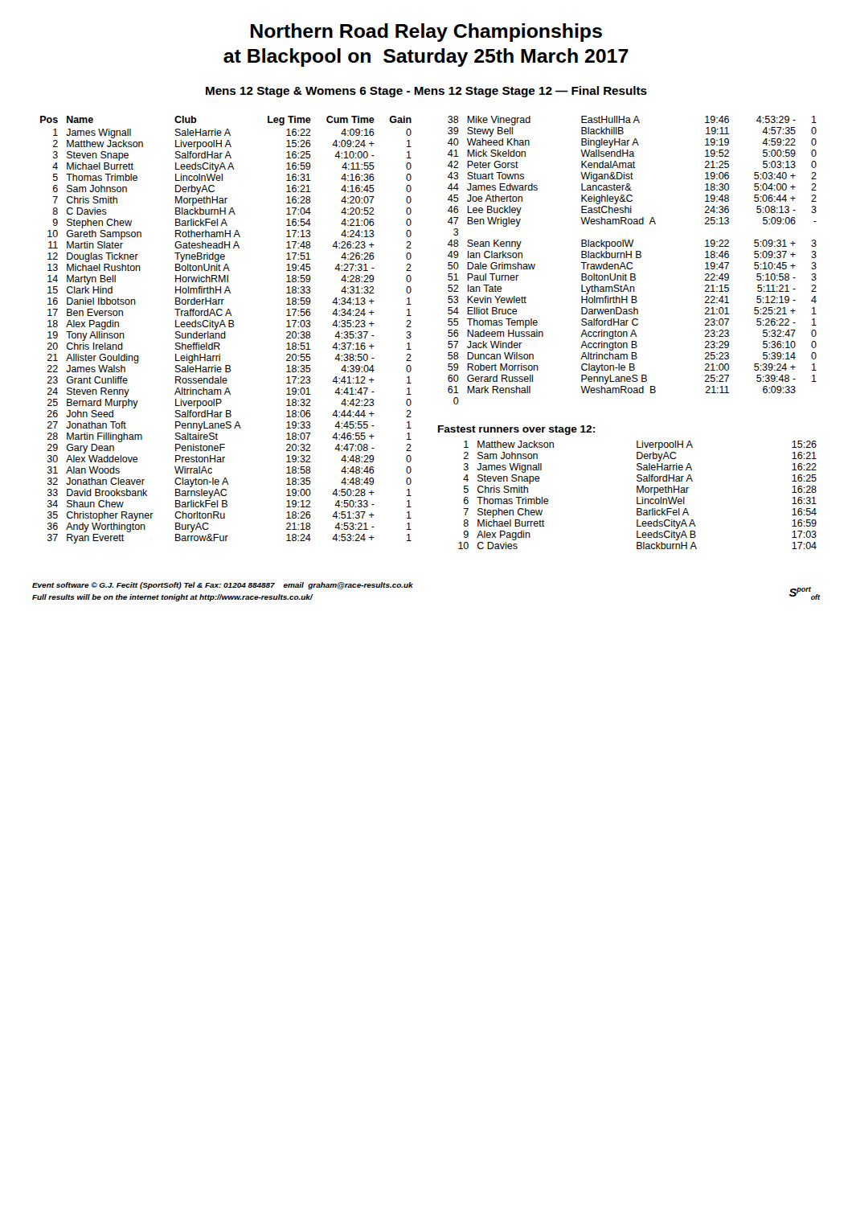Northern Road Relay Championships
at Blackpool on Saturday 25th March 2017
Mens 12 Stage & Womens 6 Stage - Mens 12 Stage Stage 12 — Final Results
| Pos | Name | Club | Leg Time | Cum Time | Gain |
| --- | --- | --- | --- | --- | --- |
| 1 | James Wignall | SaleHarrie A | 16:22 | 4:09:16 | 0 |
| 2 | Matthew Jackson | LiverpoolH A | 15:26 | 4:09:24 + | 1 |
| 3 | Steven Snape | SalfordHar A | 16:25 | 4:10:00 - | 1 |
| 4 | Michael Burrett | LeedsCityA A | 16:59 | 4:11:55 | 0 |
| 5 | Thomas Trimble | LincolnWel | 16:31 | 4:16:36 | 0 |
| 6 | Sam Johnson | DerbyAC | 16:21 | 4:16:45 | 0 |
| 7 | Chris Smith | MorpethHar | 16:28 | 4:20:07 | 0 |
| 8 | C Davies | BlackburnH A | 17:04 | 4:20:52 | 0 |
| 9 | Stephen Chew | BarlickFel A | 16:54 | 4:21:06 | 0 |
| 10 | Gareth Sampson | RotherhamH A | 17:13 | 4:24:13 | 0 |
| 11 | Martin Slater | GatesheadH A | 17:48 | 4:26:23 + | 2 |
| 12 | Douglas Tickner | TyneBridge | 17:51 | 4:26:26 | 0 |
| 13 | Michael Rushton | BoltonUnit A | 19:45 | 4:27:31 - | 2 |
| 14 | Martyn Bell | HorwichRMI | 18:59 | 4:28:29 | 0 |
| 15 | Clark Hind | HolmfirthH A | 18:33 | 4:31:32 | 0 |
| 16 | Daniel Ibbotson | BorderHarr | 18:59 | 4:34:13 + | 1 |
| 17 | Ben Everson | TraffordAC A | 17:56 | 4:34:24 + | 1 |
| 18 | Alex Pagdin | LeedsCityA B | 17:03 | 4:35:23 + | 2 |
| 19 | Tony Allinson | Sunderland | 20:38 | 4:35:37 - | 3 |
| 20 | Chris Ireland | SheffieldR | 18:51 | 4:37:16 + | 1 |
| 21 | Allister Goulding | LeighHarri | 20:55 | 4:38:50 - | 2 |
| 22 | James Walsh | SaleHarrie B | 18:35 | 4:39:04 | 0 |
| 23 | Grant Cunliffe | Rossendale | 17:23 | 4:41:12 + | 1 |
| 24 | Steven Renny | Altrincham A | 19:01 | 4:41:47 - | 1 |
| 25 | Bernard Murphy | LiverpoolP | 18:32 | 4:42:23 | 0 |
| 26 | John Seed | SalfordHar B | 18:06 | 4:44:44 + | 2 |
| 27 | Jonathan Toft | PennyLaneS A | 19:33 | 4:45:55 - | 1 |
| 28 | Martin Fillingham | SaltaireSt | 18:07 | 4:46:55 + | 1 |
| 29 | Gary Dean | PenistoneF | 20:32 | 4:47:08 - | 2 |
| 30 | Alex Waddelove | PrestonHar | 19:32 | 4:48:29 | 0 |
| 31 | Alan Woods | WirralAc | 18:58 | 4:48:46 | 0 |
| 32 | Jonathan Cleaver | Clayton-le A | 18:35 | 4:48:49 | 0 |
| 33 | David Brooksbank | BarnsleyAC | 19:00 | 4:50:28 + | 1 |
| 34 | Shaun Chew | BarlickFel B | 19:12 | 4:50:33 - | 1 |
| 35 | Christopher Rayner | ChorltonRu | 18:26 | 4:51:37 + | 1 |
| 36 | Andy Worthington | BuryAC | 21:18 | 4:53:21 - | 1 |
| 37 | Ryan Everett | Barrow&Fur | 18:24 | 4:53:24 + | 1 |
| 38 | Mike Vinegrad | EastHullHa A | 19:46 | 4:53:29 - | 1 |
| 39 | Stewy Bell | BlackhillB | 19:11 | 4:57:35 | 0 |
| 40 | Waheed Khan | BingleyHar A | 19:19 | 4:59:22 | 0 |
| 41 | Mick Skeldon | WallsendHa | 19:52 | 5:00:59 | 0 |
| 42 | Peter Gorst | KendalAmat | 21:25 | 5:03:13 | 0 |
| 43 | Stuart Towns | Wigan&Dist | 19:06 | 5:03:40 + | 2 |
| 44 | James Edwards | Lancaster& | 18:30 | 5:04:00 + | 2 |
| 45 | Joe Atherton | Keighley&C | 19:48 | 5:06:44 + | 2 |
| 46 | Lee Buckley | EastCheshi | 24:36 | 5:08:13 - | 3 |
| 47 | Ben Wrigley | WeshamRoad A | 25:13 | 5:09:06 | - |
| 3 | | | | | |
| 48 | Sean Kenny | BlackpoolW | 19:22 | 5:09:31 + | 3 |
| 49 | Ian Clarkson | BlackburnH B | 18:46 | 5:09:37 + | 3 |
| 50 | Dale Grimshaw | TrawdenAC | 19:47 | 5:10:45 + | 3 |
| 51 | Paul Turner | BoltonUnit B | 22:49 | 5:10:58 - | 3 |
| 52 | Ian Tate | LythamStAn | 21:15 | 5:11:21 - | 2 |
| 53 | Kevin Yewlett | HolmfirthH B | 22:41 | 5:12:19 - | 4 |
| 54 | Elliot Bruce | DarwenDash | 21:01 | 5:25:21 + | 1 |
| 55 | Thomas Temple | SalfordHar C | 23:07 | 5:26:22 - | 1 |
| 56 | Nadeem Hussain | Accrington A | 23:23 | 5:32:47 | 0 |
| 57 | Jack Winder | Accrington B | 23:29 | 5:36:10 | 0 |
| 58 | Duncan Wilson | Altrincham B | 25:23 | 5:39:14 | 0 |
| 59 | Robert Morrison | Clayton-le B | 21:00 | 5:39:24 + | 1 |
| 60 | Gerard Russell | PennyLaneS B | 25:27 | 5:39:48 - | 1 |
| 61 | Mark Renshall | WeshamRoad B | 21:11 | 6:09:33 | |
| 0 | | | | | |
Fastest runners over stage 12:
| 1 | Matthew Jackson | LiverpoolH A | 15:26 |
| 2 | Sam Johnson | DerbyAC | 16:21 |
| 3 | James Wignall | SaleHarrie A | 16:22 |
| 4 | Steven Snape | SalfordHar A | 16:25 |
| 5 | Chris Smith | MorpethHar | 16:28 |
| 6 | Thomas Trimble | LincolnWel | 16:31 |
| 7 | Stephen Chew | BarlickFel A | 16:54 |
| 8 | Michael Burrett | LeedsCityA A | 16:59 |
| 9 | Alex Pagdin | LeedsCityA B | 17:03 |
| 10 | C Davies | BlackburnH A | 17:04 |
Event software © G.J. Fecitt (SportSoft) Tel & Fax: 01204 884887 email graham@race-results.co.uk
Full results will be on the internet tonight at http://www.race-results.co.uk/ Sportoft